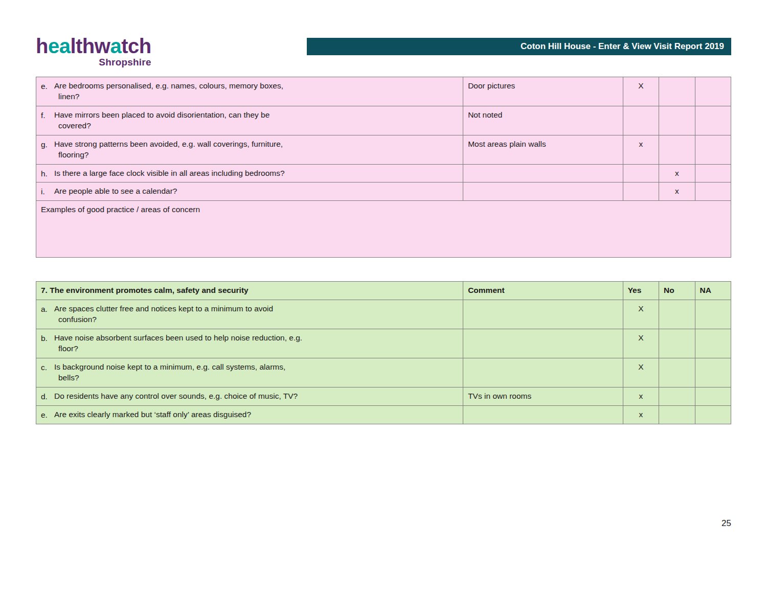healthwatch
Shropshire
Coton Hill House - Enter & View Visit Report 2019
| e. Are bedrooms personalised, e.g. names, colours, memory boxes, linen? | Door pictures | X | | |
| f. Have mirrors been placed to avoid disorientation, can they be covered? | Not noted | | | |
| g. Have strong patterns been avoided, e.g. wall coverings, furniture, flooring? | Most areas plain walls | x | | |
| h. Is there a large face clock visible in all areas including bedrooms? | | | x | |
| i. Are people able to see a calendar? | | | x | |
| Examples of good practice / areas of concern |
| 7. The environment promotes calm, safety and security | Comment | Yes | No | NA |
| --- | --- | --- | --- | --- |
| a. Are spaces clutter free and notices kept to a minimum to avoid confusion? | | X | | |
| b. Have noise absorbent surfaces been used to help noise reduction, e.g. floor? | | X | | |
| c. Is background noise kept to a minimum, e.g. call systems, alarms, bells? | | X | | |
| d. Do residents have any control over sounds, e.g. choice of music, TV? | TVs in own rooms | x | | |
| e. Are exits clearly marked but ‘staff only’ areas disguised? | | x | | |
25